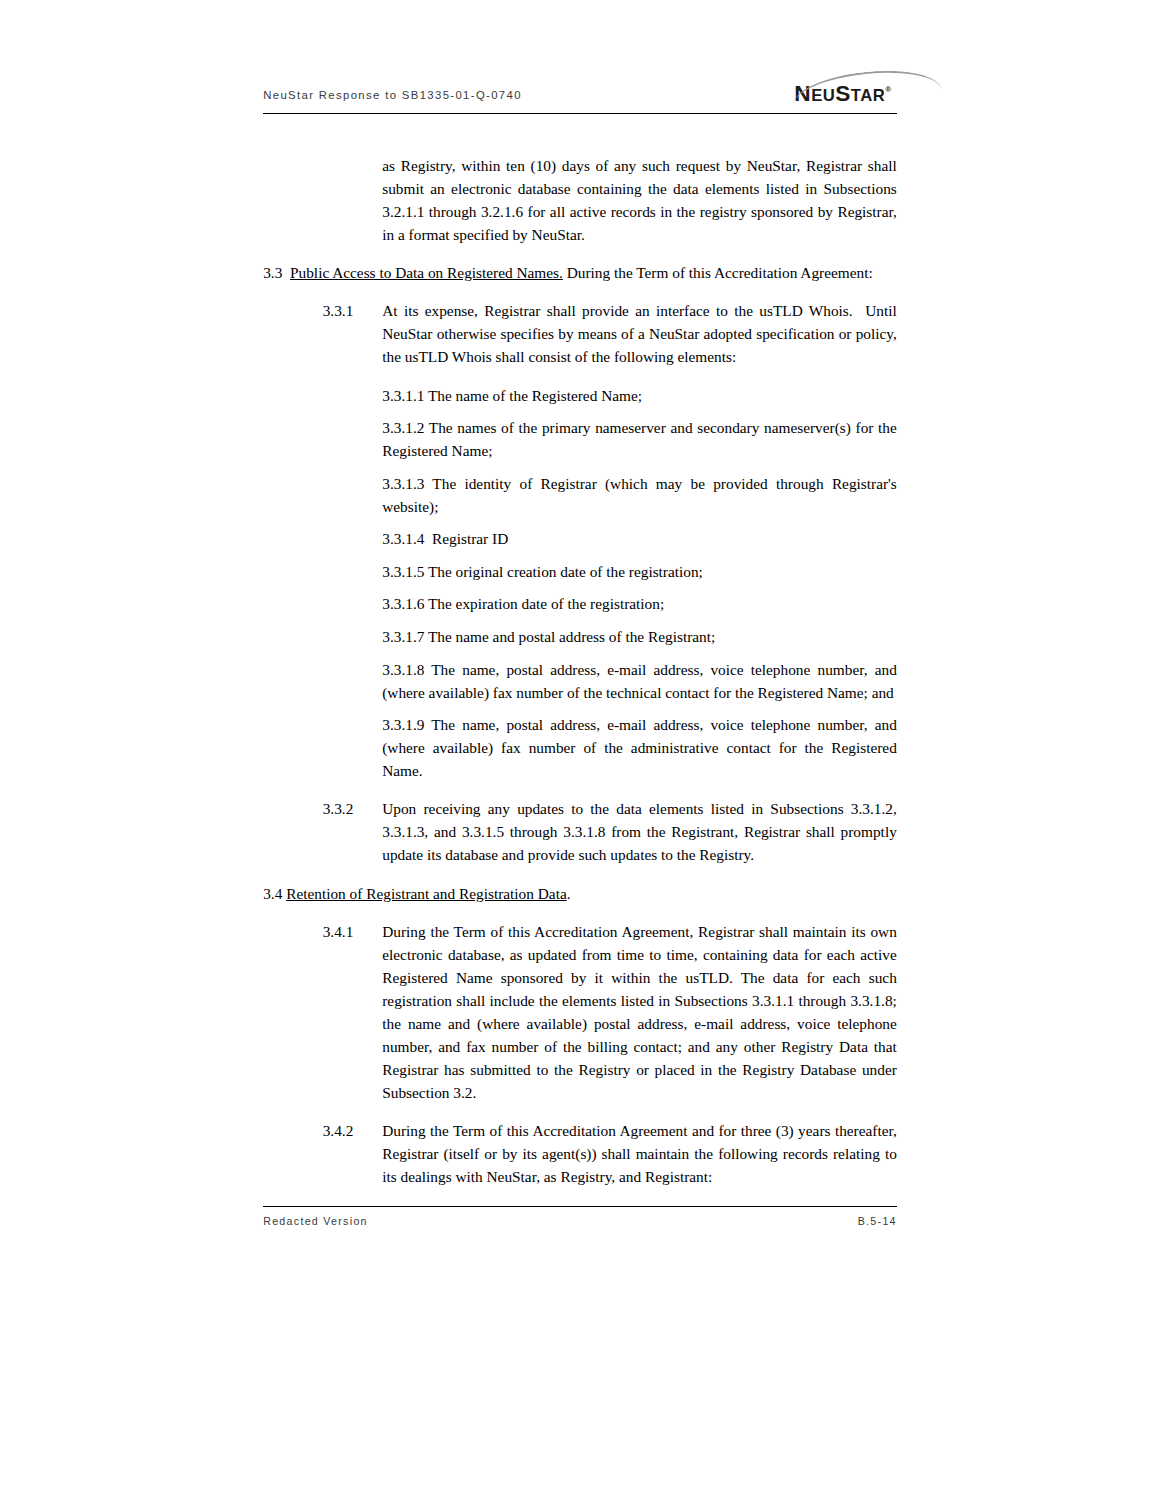NeuStar Response to SB1335-01-Q-0740
NEUSTAR®
as Registry, within ten (10) days of any such request by NeuStar, Registrar shall submit an electronic database containing the data elements listed in Subsections 3.2.1.1 through 3.2.1.6 for all active records in the registry sponsored by Registrar, in a format specified by NeuStar.
3.3 Public Access to Data on Registered Names. During the Term of this Accreditation Agreement:
3.3.1
At its expense, Registrar shall provide an interface to the usTLD Whois. Until NeuStar otherwise specifies by means of a NeuStar adopted specification or policy, the usTLD Whois shall consist of the following elements:
3.3.1.1 The name of the Registered Name;
3.3.1.2 The names of the primary nameserver and secondary nameserver(s) for the Registered Name;
3.3.1.3 The identity of Registrar (which may be provided through Registrar's website);
3.3.1.4 Registrar ID
3.3.1.5 The original creation date of the registration;
3.3.1.6 The expiration date of the registration;
3.3.1.7 The name and postal address of the Registrant;
3.3.1.8 The name, postal address, e-mail address, voice telephone number, and (where available) fax number of the technical contact for the Registered Name; and
3.3.1.9 The name, postal address, e-mail address, voice telephone number, and (where available) fax number of the administrative contact for the Registered Name.
3.3.2
Upon receiving any updates to the data elements listed in Subsections 3.3.1.2, 3.3.1.3, and 3.3.1.5 through 3.3.1.8 from the Registrant, Registrar shall promptly update its database and provide such updates to the Registry.
3.4 Retention of Registrant and Registration Data.
3.4.1
During the Term of this Accreditation Agreement, Registrar shall maintain its own electronic database, as updated from time to time, containing data for each active Registered Name sponsored by it within the usTLD. The data for each such registration shall include the elements listed in Subsections 3.3.1.1 through 3.3.1.8; the name and (where available) postal address, e-mail address, voice telephone number, and fax number of the billing contact; and any other Registry Data that Registrar has submitted to the Registry or placed in the Registry Database under Subsection 3.2.
3.4.2
During the Term of this Accreditation Agreement and for three (3) years thereafter, Registrar (itself or by its agent(s)) shall maintain the following records relating to its dealings with NeuStar, as Registry, and Registrant:
Redacted Version
B.5-14